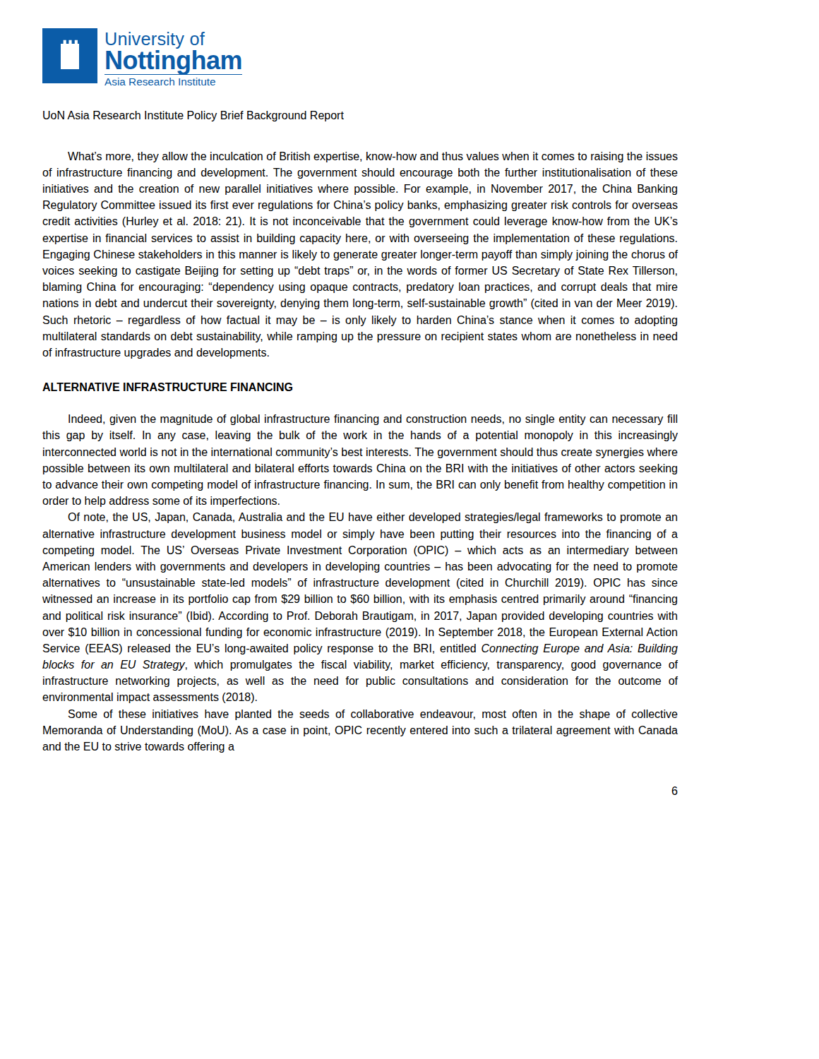University of Nottingham Asia Research Institute
UoN Asia Research Institute Policy Brief Background Report
What’s more, they allow the inculcation of British expertise, know-how and thus values when it comes to raising the issues of infrastructure financing and development. The government should encourage both the further institutionalisation of these initiatives and the creation of new parallel initiatives where possible. For example, in November 2017, the China Banking Regulatory Committee issued its first ever regulations for China’s policy banks, emphasizing greater risk controls for overseas credit activities (Hurley et al. 2018: 21). It is not inconceivable that the government could leverage know-how from the UK’s expertise in financial services to assist in building capacity here, or with overseeing the implementation of these regulations. Engaging Chinese stakeholders in this manner is likely to generate greater longer-term payoff than simply joining the chorus of voices seeking to castigate Beijing for setting up “debt traps” or, in the words of former US Secretary of State Rex Tillerson, blaming China for encouraging: “dependency using opaque contracts, predatory loan practices, and corrupt deals that mire nations in debt and undercut their sovereignty, denying them long-term, self-sustainable growth” (cited in van der Meer 2019). Such rhetoric – regardless of how factual it may be – is only likely to harden China’s stance when it comes to adopting multilateral standards on debt sustainability, while ramping up the pressure on recipient states whom are nonetheless in need of infrastructure upgrades and developments.
Alternative Infrastructure Financing
Indeed, given the magnitude of global infrastructure financing and construction needs, no single entity can necessary fill this gap by itself. In any case, leaving the bulk of the work in the hands of a potential monopoly in this increasingly interconnected world is not in the international community’s best interests. The government should thus create synergies where possible between its own multilateral and bilateral efforts towards China on the BRI with the initiatives of other actors seeking to advance their own competing model of infrastructure financing. In sum, the BRI can only benefit from healthy competition in order to help address some of its imperfections.
Of note, the US, Japan, Canada, Australia and the EU have either developed strategies/legal frameworks to promote an alternative infrastructure development business model or simply have been putting their resources into the financing of a competing model. The US’ Overseas Private Investment Corporation (OPIC) – which acts as an intermediary between American lenders with governments and developers in developing countries – has been advocating for the need to promote alternatives to “unsustainable state-led models” of infrastructure development (cited in Churchill 2019). OPIC has since witnessed an increase in its portfolio cap from $29 billion to $60 billion, with its emphasis centred primarily around “financing and political risk insurance” (Ibid). According to Prof. Deborah Brautigam, in 2017, Japan provided developing countries with over $10 billion in concessional funding for economic infrastructure (2019). In September 2018, the European External Action Service (EEAS) released the EU’s long-awaited policy response to the BRI, entitled Connecting Europe and Asia: Building blocks for an EU Strategy, which promulgates the fiscal viability, market efficiency, transparency, good governance of infrastructure networking projects, as well as the need for public consultations and consideration for the outcome of environmental impact assessments (2018).
Some of these initiatives have planted the seeds of collaborative endeavour, most often in the shape of collective Memoranda of Understanding (MoU). As a case in point, OPIC recently entered into such a trilateral agreement with Canada and the EU to strive towards offering a
6